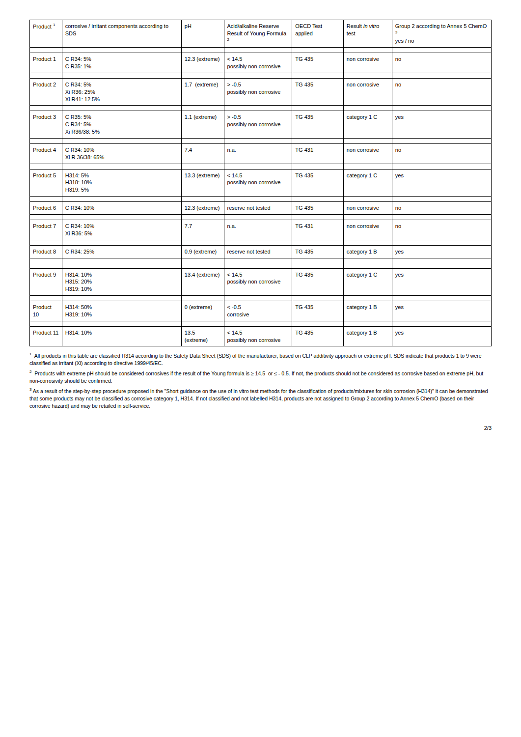| Product 1 | corrosive / irritant components according to SDS | pH | Acid/alkaline Reserve Result of Young Formula 2 | OECD Test applied | Result in vitro test | Group 2 according to Annex 5 ChemO 3 yes / no |
| --- | --- | --- | --- | --- | --- | --- |
| Product 1 | C R34: 5% C R35: 1% | 12.3 (extreme) | < 14.5 possibly non corrosive | TG 435 | non corrosive | no |
| Product 2 | C R34: 5% Xi R36: 25% Xi R41: 12.5% | 1.7 (extreme) | > -0.5 possibly non corrosive | TG 435 | non corrosive | no |
| Product 3 | C R35: 5% C R34: 5% Xi R36/38: 5% | 1.1 (extreme) | > -0.5 possibly non corrosive | TG 435 | category 1 C | yes |
| Product 4 | C R34: 10% Xi R 36/38: 65% | 7.4 | n.a. | TG 431 | non corrosive | no |
| Product 5 | H314: 5% H318: 10% H319: 5% | 13.3 (extreme) | < 14.5 possibly non corrosive | TG 435 | category 1 C | yes |
| Product 6 | C R34: 10% | 12.3 (extreme) | reserve not tested | TG 435 | non corrosive | no |
| Product 7 | C R34: 10% Xi R36: 5% | 7.7 | n.a. | TG 431 | non corrosive | no |
| Product 8 | C R34: 25% | 0.9 (extreme) | reserve not tested | TG 435 | category 1 B | yes |
| Product 9 | H314: 10% H315: 20% H319: 10% | 13.4 (extreme) | < 14.5 possibly non corrosive | TG 435 | category 1 C | yes |
| Product 10 | H314: 50% H319: 10% | 0 (extreme) | < -0.5 corrosive | TG 435 | category 1 B | yes |
| Product 11 | H314: 10% | 13.5 (extreme) | < 14.5 possibly non corrosive | TG 435 | category 1 B | yes |
1 All products in this table are classified H314 according to the Safety Data Sheet (SDS) of the manufacturer, based on CLP additivity approach or extreme pH. SDS indicate that products 1 to 9 were classified as irritant (Xi) according to directive 1999/45/EC.
2 Products with extreme pH should be considered corrosives if the result of the Young formula is ≥ 14.5 or ≤ - 0.5. If not, the products should not be considered as corrosive based on extreme pH, but non-corrosivity should be confirmed.
3 As a result of the step-by-step procedure proposed in the "Short guidance on the use of in vitro test methods for the classification of products/mixtures for skin corrosion (H314)" it can be demonstrated that some products may not be classified as corrosive category 1, H314. If not classified and not labelled H314, products are not assigned to Group 2 according to Annex 5 ChemO (based on their corrosive hazard) and may be retailed in self-service.
2/3